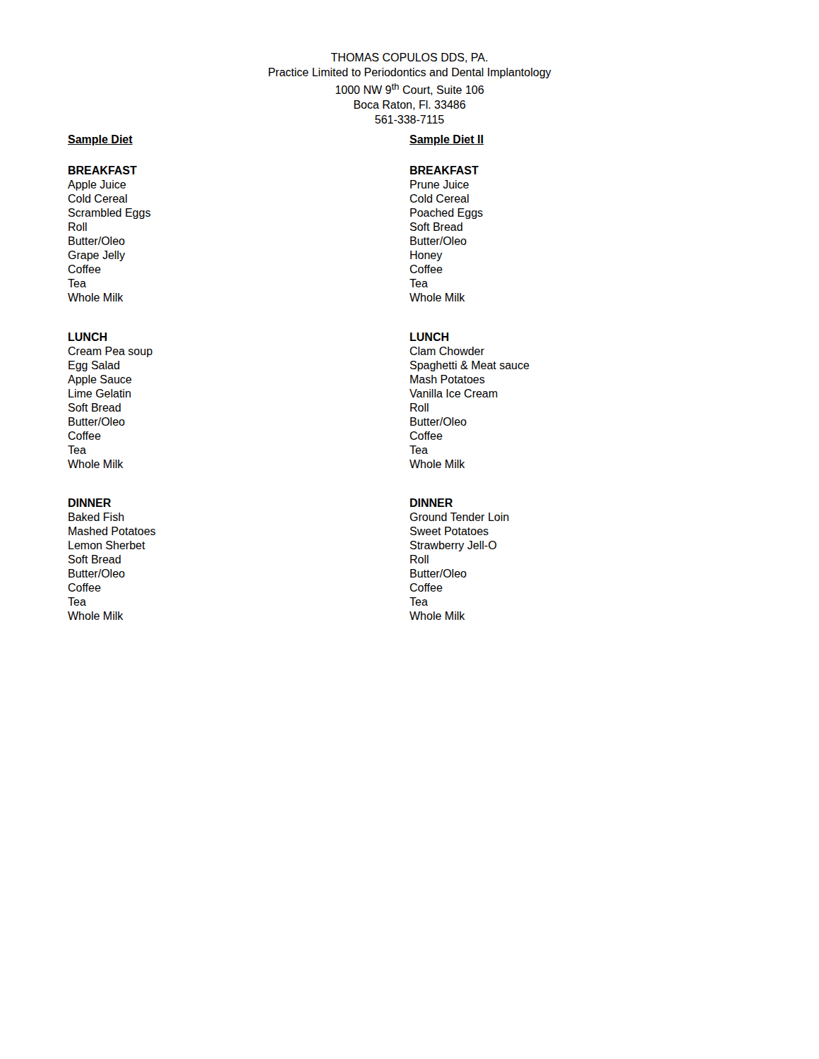THOMAS COPULOS DDS, PA.
Practice Limited to Periodontics and Dental Implantology
1000 NW 9th Court, Suite 106
Boca Raton, Fl. 33486
561-338-7115
Sample Diet
BREAKFAST
Apple Juice
Cold Cereal
Scrambled Eggs
Roll
Butter/Oleo
Grape Jelly
Coffee
Tea
Whole Milk
LUNCH
Cream Pea soup
Egg Salad
Apple Sauce
Lime Gelatin
Soft Bread
Butter/Oleo
Coffee
Tea
Whole Milk
DINNER
Baked Fish
Mashed Potatoes
Lemon Sherbet
Soft Bread
Butter/Oleo
Coffee
Tea
Whole Milk
Sample Diet II
BREAKFAST
Prune Juice
Cold Cereal
Poached Eggs
Soft Bread
Butter/Oleo
Honey
Coffee
Tea
Whole Milk
LUNCH
Clam Chowder
Spaghetti & Meat sauce
Mash Potatoes
Vanilla Ice Cream
Roll
Butter/Oleo
Coffee
Tea
Whole Milk
DINNER
Ground Tender Loin
Sweet Potatoes
Strawberry Jell-O
Roll
Butter/Oleo
Coffee
Tea
Whole Milk